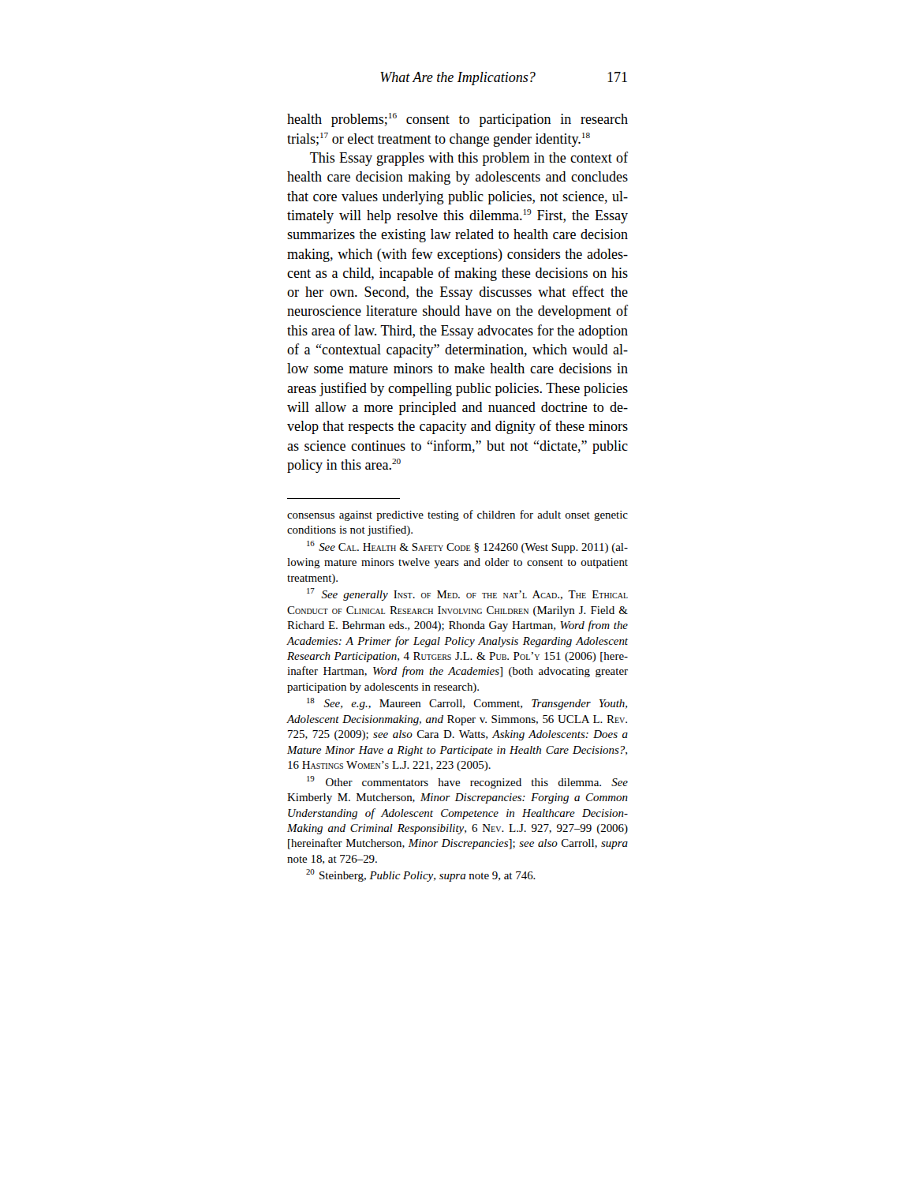What Are the Implications? 171
health problems;16 consent to participation in research trials;17 or elect treatment to change gender identity.18
This Essay grapples with this problem in the context of health care decision making by adolescents and concludes that core values underlying public policies, not science, ultimately will help resolve this dilemma.19 First, the Essay summarizes the existing law related to health care decision making, which (with few exceptions) considers the adolescent as a child, incapable of making these decisions on his or her own. Second, the Essay discusses what effect the neuroscience literature should have on the development of this area of law. Third, the Essay advocates for the adoption of a “contextual capacity” determination, which would allow some mature minors to make health care decisions in areas justified by compelling public policies. These policies will allow a more principled and nuanced doctrine to develop that respects the capacity and dignity of these minors as science continues to “inform,” but not “dictate,” public policy in this area.20
consensus against predictive testing of children for adult onset genetic conditions is not justified).
16 See Cal. Health & Safety Code § 124260 (West Supp. 2011) (allowing mature minors twelve years and older to consent to outpatient treatment).
17 See generally Inst. of Med. of the nat’l Acad., The Ethical Conduct of Clinical Research Involving Children (Marilyn J. Field & Richard E. Behrman eds., 2004); Rhonda Gay Hartman, Word from the Academies: A Primer for Legal Policy Analysis Regarding Adolescent Research Participation, 4 Rutgers J.L. & Pub. Pol’y 151 (2006) [hereinafter Hartman, Word from the Academies] (both advocating greater participation by adolescents in research).
18 See, e.g., Maureen Carroll, Comment, Transgender Youth, Adolescent Decisionmaking, and Roper v. Simmons, 56 UCLA L. Rev. 725, 725 (2009); see also Cara D. Watts, Asking Adolescents: Does a Mature Minor Have a Right to Participate in Health Care Decisions?, 16 Hastings Women’s L.J. 221, 223 (2005).
19 Other commentators have recognized this dilemma. See Kimberly M. Mutcherson, Minor Discrepancies: Forging a Common Understanding of Adolescent Competence in Healthcare Decision-Making and Criminal Responsibility, 6 Nev. L.J. 927, 927–99 (2006) [hereinafter Mutcherson, Minor Discrepancies]; see also Carroll, supra note 18, at 726–29.
20 Steinberg, Public Policy, supra note 9, at 746.